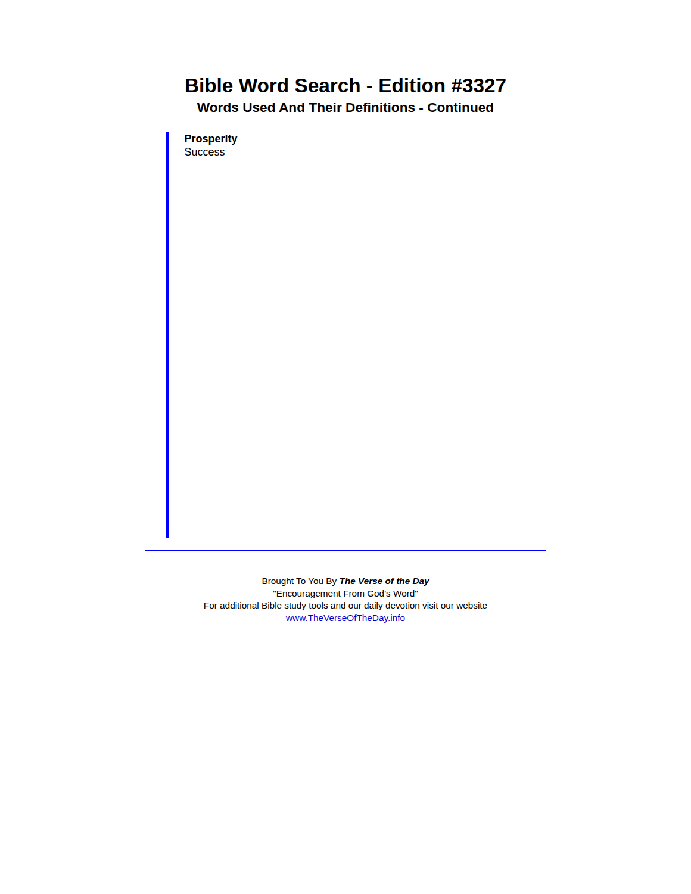Bible Word Search - Edition #3327
Words Used And Their Definitions - Continued
Prosperity
Success
Brought To You By The Verse of the Day
"Encouragement From God's Word"
For additional Bible study tools and our daily devotion visit our website
www.TheVerseOfTheDay.info